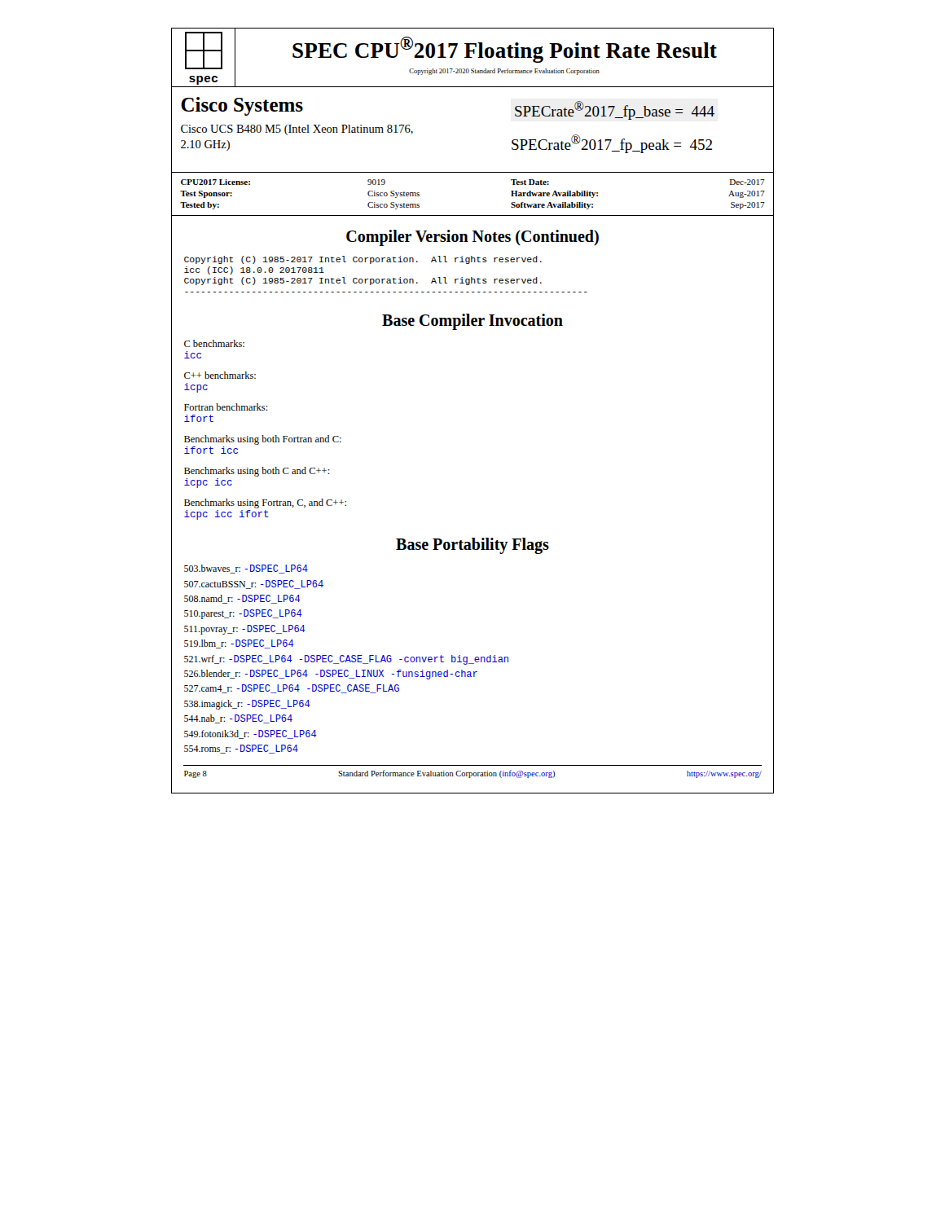spec
SPEC CPU®2017 Floating Point Rate Result
Copyright 2017-2020 Standard Performance Evaluation Corporation
Cisco Systems
Cisco UCS B480 M5 (Intel Xeon Platinum 8176,
2.10 GHz)
SPECrate®2017_fp_base = 444
SPECrate®2017_fp_peak = 452
| CPU2017 License: | 9019 |
| Test Sponsor: | Cisco Systems |
| Tested by: | Cisco Systems |
| Test Date: | Dec-2017 |
| Hardware Availability: | Aug-2017 |
| Software Availability: | Sep-2017 |
Compiler Version Notes (Continued)
Copyright (C) 1985-2017 Intel Corporation.  All rights reserved.
icc (ICC) 18.0.0 20170811
Copyright (C) 1985-2017 Intel Corporation.  All rights reserved.
------------------------------------------------------------------------
Base Compiler Invocation
C benchmarks:
icc
C++ benchmarks:
icpc
Fortran benchmarks:
ifort
Benchmarks using both Fortran and C:
ifort icc
Benchmarks using both C and C++:
icpc icc
Benchmarks using Fortran, C, and C++:
icpc icc ifort
Base Portability Flags
503.bwaves_r: -DSPEC_LP64
507.cactuBSSN_r: -DSPEC_LP64
508.namd_r: -DSPEC_LP64
510.parest_r: -DSPEC_LP64
511.povray_r: -DSPEC_LP64
519.lbm_r: -DSPEC_LP64
521.wrf_r: -DSPEC_LP64 -DSPEC_CASE_FLAG -convert big_endian
526.blender_r: -DSPEC_LP64 -DSPEC_LINUX -funsigned-char
527.cam4_r: -DSPEC_LP64 -DSPEC_CASE_FLAG
538.imagick_r: -DSPEC_LP64
544.nab_r: -DSPEC_LP64
549.fotonik3d_r: -DSPEC_LP64
554.roms_r: -DSPEC_LP64
Page 8
Standard Performance Evaluation Corporation (info@spec.org)
https://www.spec.org/